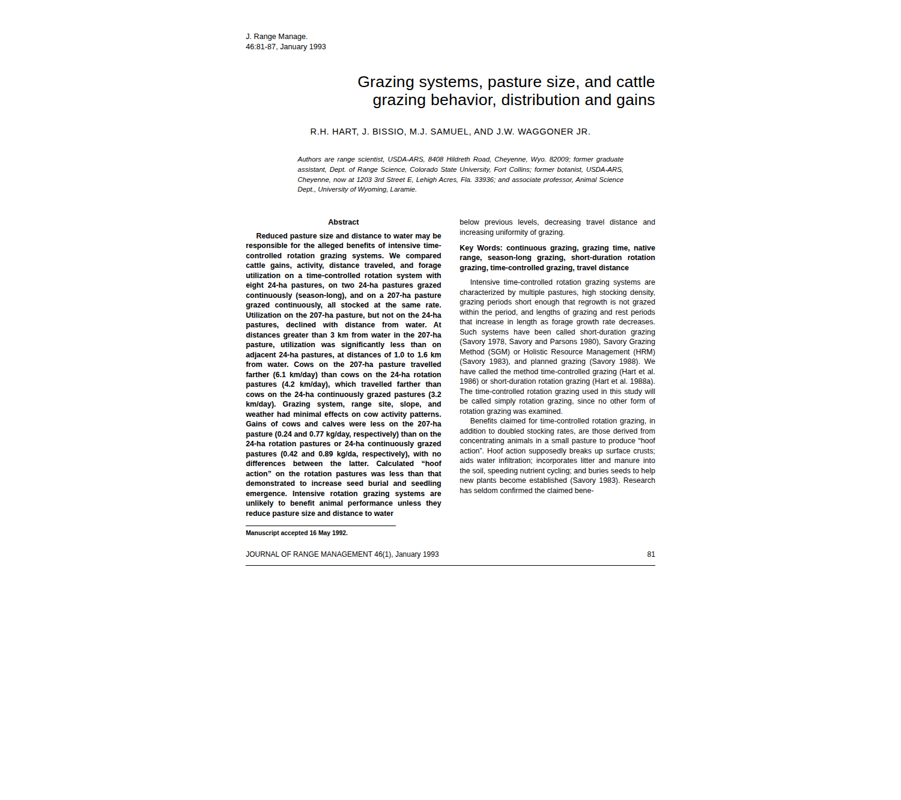J. Range Manage.
46:81-87, January 1993
Grazing systems, pasture size, and cattle grazing behavior, distribution and gains
R.H. HART, J. BISSIO, M.J. SAMUEL, AND J.W. WAGGONER JR.
Authors are range scientist, USDA-ARS, 8408 Hildreth Road, Cheyenne, Wyo. 82009; former graduate assistant, Dept. of Range Science, Colorado State University, Fort Collins; former botanist, USDA-ARS, Cheyenne, now at 1203 3rd Street E, Lehigh Acres, Fla. 33936; and associate professor, Animal Science Dept., University of Wyoming, Laramie.
Abstract
Reduced pasture size and distance to water may be responsible for the alleged benefits of intensive time-controlled rotation grazing systems. We compared cattle gains, activity, distance traveled, and forage utilization on a time-controlled rotation system with eight 24-ha pastures, on two 24-ha pastures grazed continuously (season-long), and on a 207-ha pasture grazed continuously, all stocked at the same rate. Utilization on the 207-ha pasture, but not on the 24-ha pastures, declined with distance from water. At distances greater than 3 km from water in the 207-ha pasture, utilization was significantly less than on adjacent 24-ha pastures, at distances of 1.0 to 1.6 km from water. Cows on the 207-ha pasture travelled farther (6.1 km/day) than cows on the 24-ha rotation pastures (4.2 km/day), which travelled farther than cows on the 24-ha continuously grazed pastures (3.2 km/day). Grazing system, range site, slope, and weather had minimal effects on cow activity patterns. Gains of cows and calves were less on the 207-ha pasture (0.24 and 0.77 kg/day, respectively) than on the 24-ha rotation pastures or 24-ha continuously grazed pastures (0.42 and 0.89 kg/da, respectively), with no differences between the latter. Calculated “hoof action” on the rotation pastures was less than that demonstrated to increase seed burial and seedling emergence. Intensive rotation grazing systems are unlikely to benefit animal performance unless they reduce pasture size and distance to water
Manuscript accepted 16 May 1992.
below previous levels, decreasing travel distance and increasing uniformity of grazing.
Key Words: continuous grazing, grazing time, native range, season-long grazing, short-duration rotation grazing, time-controlled grazing, travel distance
Intensive time-controlled rotation grazing systems are characterized by multiple pastures, high stocking density, grazing periods short enough that regrowth is not grazed within the period, and lengths of grazing and rest periods that increase in length as forage growth rate decreases. Such systems have been called short-duration grazing (Savory 1978, Savory and Parsons 1980), Savory Grazing Method (SGM) or Holistic Resource Management (HRM) (Savory 1983), and planned grazing (Savory 1988). We have called the method time-controlled grazing (Hart et al. 1986) or short-duration rotation grazing (Hart et al. 1988a). The time-controlled rotation grazing used in this study will be called simply rotation grazing, since no other form of rotation grazing was examined.
Benefits claimed for time-controlled rotation grazing, in addition to doubled stocking rates, are those derived from concentrating animals in a small pasture to produce “hoof action”. Hoof action supposedly breaks up surface crusts; aids water infiltration; incorporates litter and manure into the soil, speeding nutrient cycling; and buries seeds to help new plants become established (Savory 1983). Research has seldom confirmed the claimed bene-
JOURNAL OF RANGE MANAGEMENT 46(1), January 1993
81